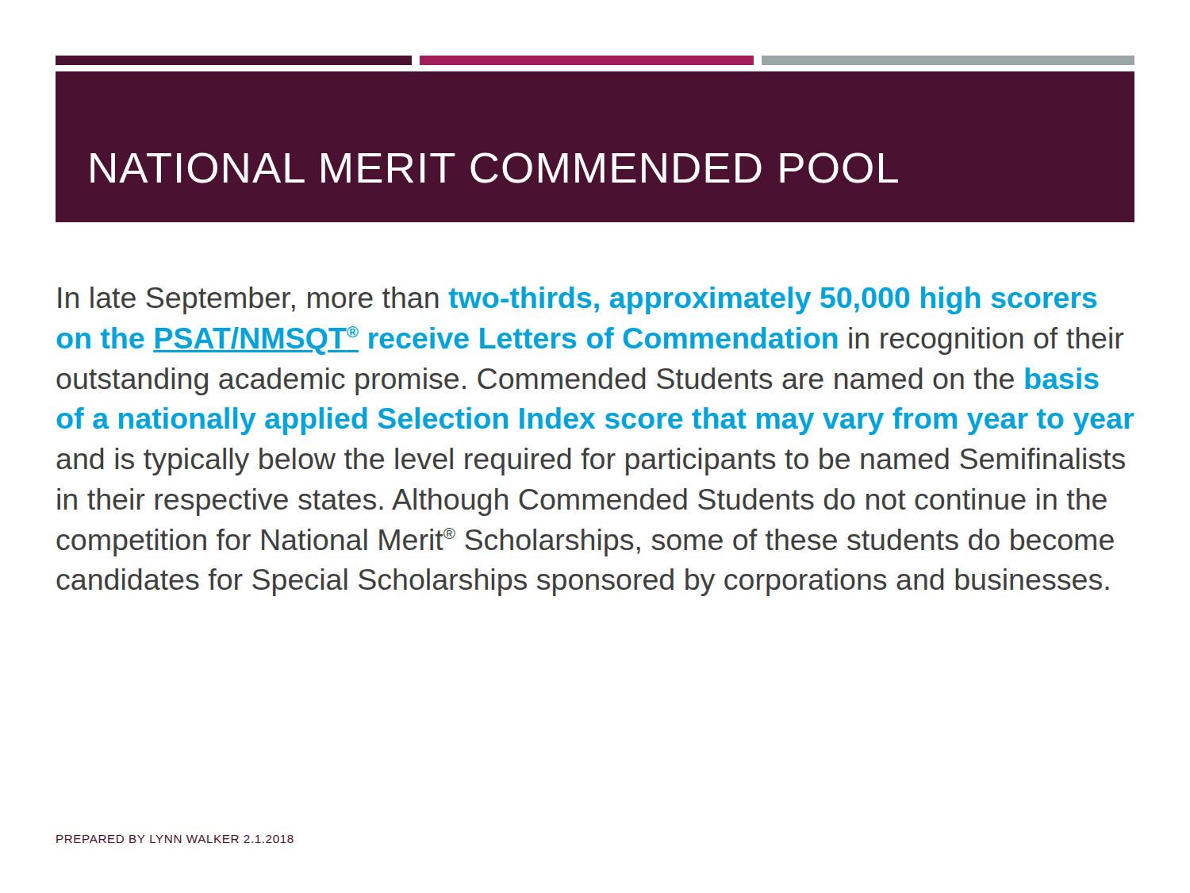National Merit Commended Pool
In late September, more than two-thirds, approximately 50,000 high scorers on the PSAT/NMSQT® receive Letters of Commendation in recognition of their outstanding academic promise. Commended Students are named on the basis of a nationally applied Selection Index score that may vary from year to year and is typically below the level required for participants to be named Semifinalists in their respective states. Although Commended Students do not continue in the competition for National Merit® Scholarships, some of these students do become candidates for Special Scholarships sponsored by corporations and businesses.
Prepared by Lynn Walker 2.1.2018